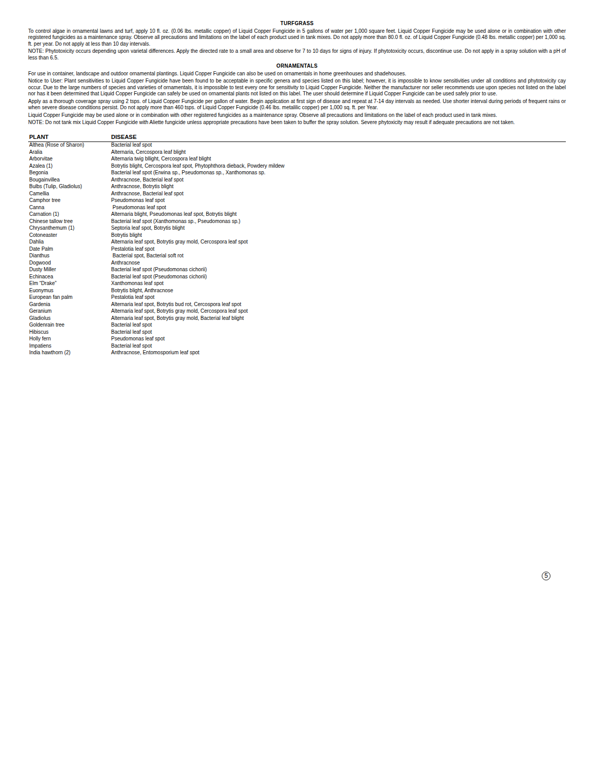TURFGRASS
To control algae in ornamental lawns and turf, apply 10 fl. oz. (0.06 lbs. metallic copper) of Liquid Copper Fungicide in 5 gallons of water per 1,000 square feet. Liquid Copper Fungicide may be used alone or in combination with other registered fungicides as a maintenance spray. Observe all precautions and limitations on the label of each product used in tank mixes. Do not apply more than 80.0 fl. oz. of Liquid Copper Fungicide (0.48 lbs. metallic copper) per 1,000 sq. ft. per year. Do not apply at less than 10 day intervals.
NOTE: Phytotoxicity occurs depending upon varietal differences. Apply the directed rate to a small area and observe for 7 to 10 days for signs of injury. If phytotoxicity occurs, discontinue use. Do not apply in a spray solution with a pH of less than 6.5.
ORNAMENTALS
For use in container, landscape and outdoor ornamental plantings. Liquid Copper Fungicide can also be used on ornamentals in home greenhouses and shadehouses.
Notice to User: Plant sensitivities to Liquid Copper Fungicide have been found to be acceptable in specific genera and species listed on this label; however, it is impossible to know sensitivities under all conditions and phytotoxicity cay occur. Due to the large numbers of species and varieties of ornamentals, it is impossible to test every one for sensitivity to Liquid Copper Fungicide. Neither the manufacturer nor seller recommends use upon species not listed on the label nor has it been determined that Liquid Copper Fungicide can safely be used on ornamental plants not listed on this label. The user should determine if Liquid Copper Fungicide can be used safely prior to use.
Apply as a thorough coverage spray using 2 tsps. of Liquid Copper Fungicide per gallon of water. Begin application at first sign of disease and repeat at 7-14 day intervals as needed. Use shorter interval during periods of frequent rains or when severe disease conditions persist. Do not apply more than 460 tsps. of Liquid Copper Fungicide (0.46 lbs. metalilic copper) per 1,000 sq. ft. per Year.
Liquid Copper Fungicide may be used alone or in combination with other registered fungicides as a maintenance spray. Observe all precautions and limitations on the label of each product used in tank mixes.
NOTE: Do not tank mix Liquid Copper Fungicide with Aliette fungicide unless appropriate precautions have been taken to buffer the spray solution. Severe phytoxicity may result if adequate precautions are not taken.
| PLANT | DISEASE |
| --- | --- |
| Althea (Rose of Sharon) | Bacterial leaf spot |
| Aralia | Alternaria, Cercospora leaf blight |
| Arborvitae | Alternaria twig bllight, Cercospora leaf blight |
| Azalea (1) | Botrytis blight, Cercospora leaf spot, Phytophthora dieback, Powdery mildew |
| Begonia | Bacterial leaf spot (Erwina sp., Pseudomonas sp., Xanthomonas sp. |
| Bougainvillea | Anthracnose, Bacterial leaf spot |
| Bulbs (Tulip, Gladiolus) | Anthracnose, Botrytis blight |
| Camellia | Anthracnose, Bacterial leaf spot |
| Camphor tree | Pseudomonas leaf spot |
| Canna | Pseudomonas leaf spot |
| Carnation (1) | Alternaria blight, Pseudomonas leaf spot, Botrytis blight |
| Chinese tallow tree | Bacterial leaf spot (Xanthomonas sp., Pseudomonas sp.) |
| Chrysanthemum (1) | Septoria leaf spot, Botrytis blight |
| Cotoneaster | Botrytis blight |
| Dahlia | Alternaria leaf spot, Botrytis gray mold, Cercospora leaf spot |
| Date Palm | Pestalotia leaf spot |
| Dianthus | Bacterial spot, Bacterial soft rot |
| Dogwood | Anthracnose |
| Dusty Miller | Bacterial leaf spot (Pseudomonas cichorii) |
| Echinacea | Bacterial leaf spot (Pseudomonas cichorii) |
| Elm “Drake” | Xanthomonas leaf spot |
| Euonymus | Botrytis blight, Anthracnose |
| European fan palm | Pestalotia leaf spot |
| Gardenia | Alternaria leaf spot, Botrytis bud rot, Cercospora leaf spot |
| Geranium | Alternaria leaf spot, Botrytis gray mold, Cercospora leaf spot |
| Gladiolus | Alternaria leaf spot, Botrytis gray mold, Bacterial leaf blight |
| Goldenrain tree | Bacterial leaf spot |
| Hibiscus | Bacterial leaf spot |
| Holly fern | Pseudomonas leaf spot |
| Impatiens | Bacterial leaf spot |
| India hawthorn (2) | Anthracnose, Entomosporium leaf spot |
5